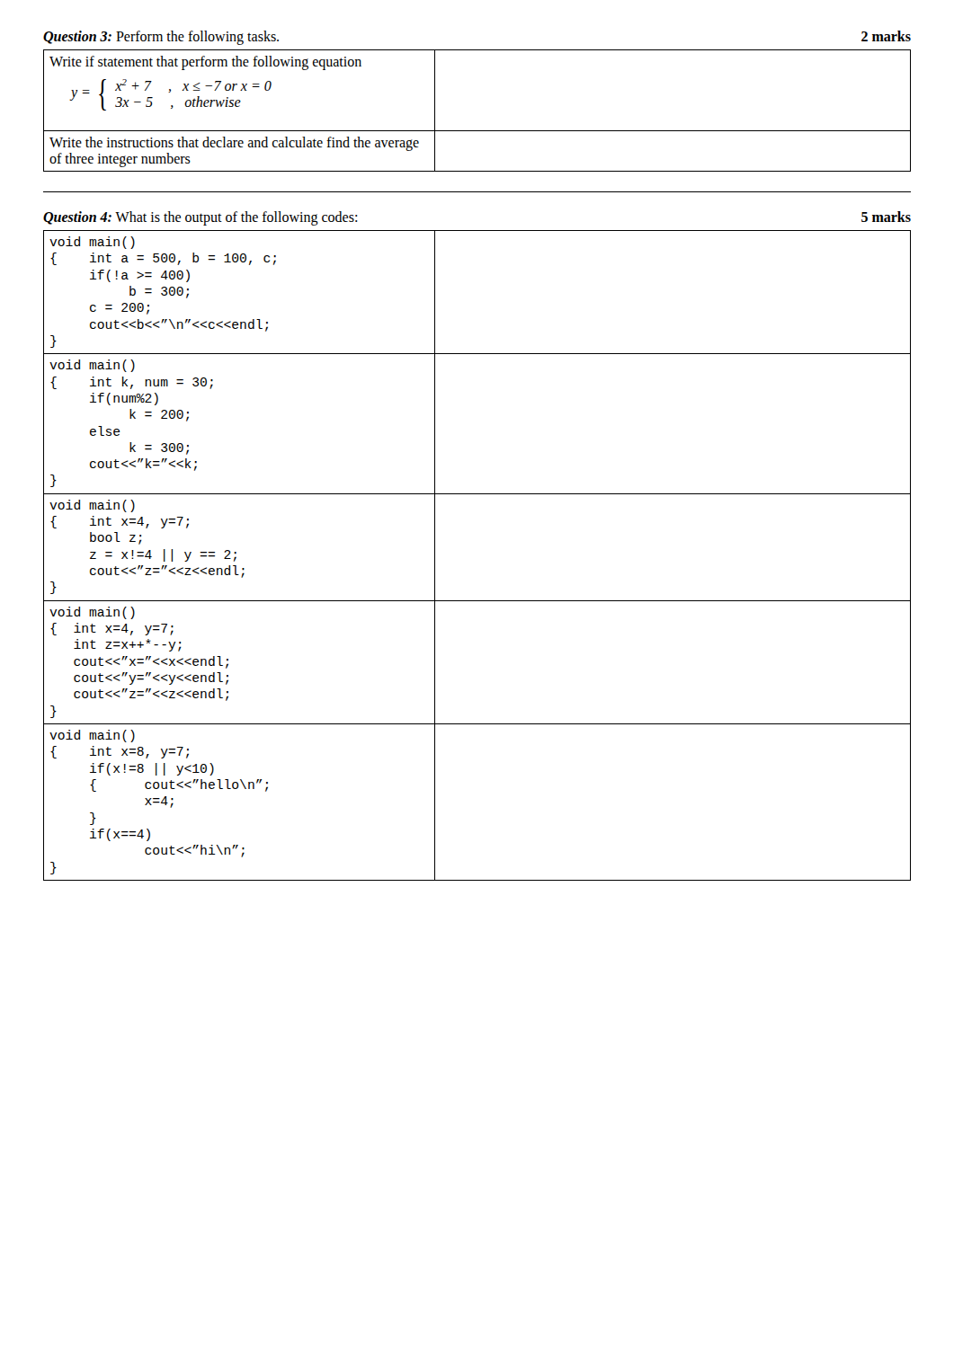Question 3: Perform the following tasks. 2 marks
| Write if statement that perform the following equation y = { x 2 + 7 , x ≤ −7 or x = 0 3x − 5 , otherwise | |
| Write the instructions that declare and calculate find the average of three integer numbers | |
Question 4: What is the output of the following codes: 5 marks
| void main() { int a = 500, b = 100, c; if(!a >= 400) b = 300; c = 200; cout<<b<<”\n”<<c<<endl; } | |
| void main() { int k, num = 30; if(num%2) k = 200; else k = 300; cout<<”k=”<<k; } | |
| void main() { int x=4, y=7; bool z; z = x!=4 // y == 2; cout<<”z=”<<z<<endl; } | |
| void main() { int x=4, y=7; int z=x++*--y; cout<<”x=”<<x<<endl; cout<<”y=”<<y<<endl; cout<<”z=”<<z<<endl; } | |
| void main() { int x=8, y=7; if(x!=8 // y<10) { cout<<”hello\n”; x=4; } if(x==4) cout<<”hi\n”; } | |